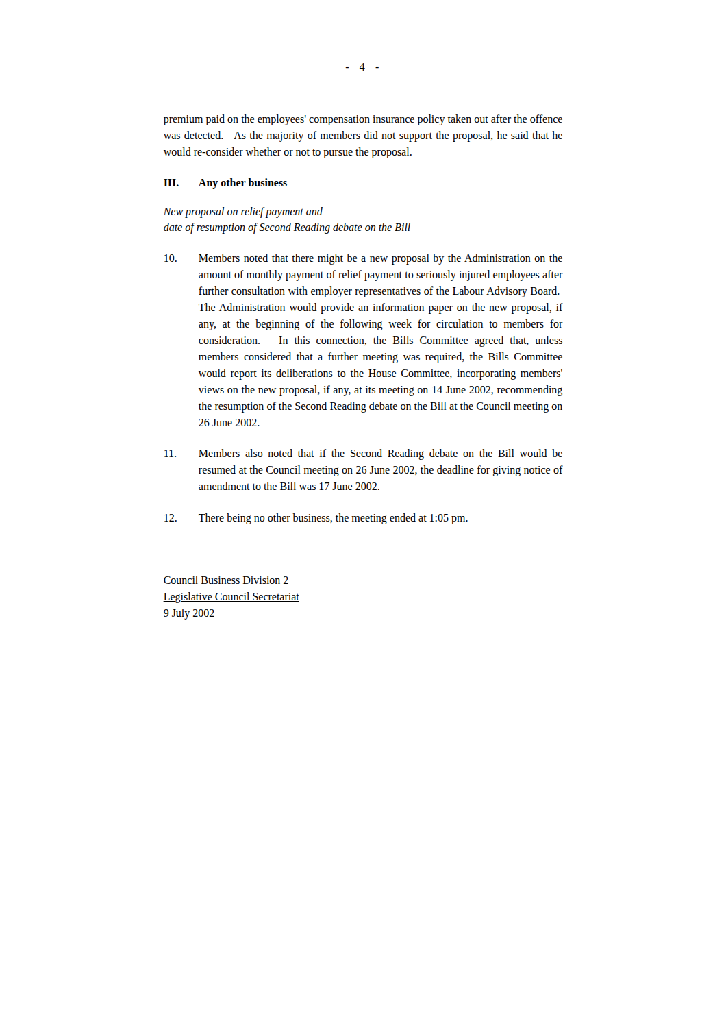- 4 -
premium paid on the employees' compensation insurance policy taken out after the offence was detected. As the majority of members did not support the proposal, he said that he would re-consider whether or not to pursue the proposal.
III. Any other business
New proposal on relief payment and
date of resumption of Second Reading debate on the Bill
10. Members noted that there might be a new proposal by the Administration on the amount of monthly payment of relief payment to seriously injured employees after further consultation with employer representatives of the Labour Advisory Board. The Administration would provide an information paper on the new proposal, if any, at the beginning of the following week for circulation to members for consideration. In this connection, the Bills Committee agreed that, unless members considered that a further meeting was required, the Bills Committee would report its deliberations to the House Committee, incorporating members' views on the new proposal, if any, at its meeting on 14 June 2002, recommending the resumption of the Second Reading debate on the Bill at the Council meeting on 26 June 2002.
11. Members also noted that if the Second Reading debate on the Bill would be resumed at the Council meeting on 26 June 2002, the deadline for giving notice of amendment to the Bill was 17 June 2002.
12. There being no other business, the meeting ended at 1:05 pm.
Council Business Division 2
Legislative Council Secretariat
9 July 2002